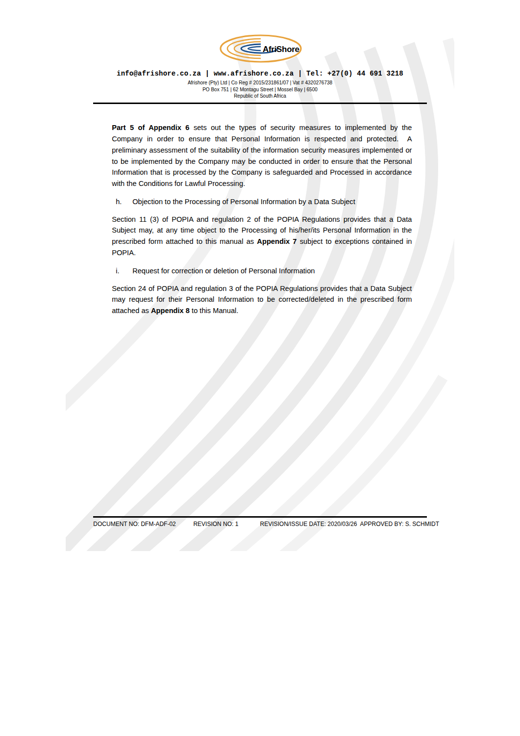AfriShore
info@afrishore.co.za | www.afrishore.co.za | Tel: +27(0) 44 691 3218
Afrishore (Pty) Ltd | Co Reg # 2015/231861/07 | Vat # 4320276738
PO Box 751 | 62 Montagu Street | Mossel Bay | 6500
Republic of South Africa
Part 5 of Appendix 6 sets out the types of security measures to implemented by the Company in order to ensure that Personal Information is respected and protected. A preliminary assessment of the suitability of the information security measures implemented or to be implemented by the Company may be conducted in order to ensure that the Personal Information that is processed by the Company is safeguarded and Processed in accordance with the Conditions for Lawful Processing.
h. Objection to the Processing of Personal Information by a Data Subject
Section 11 (3) of POPIA and regulation 2 of the POPIA Regulations provides that a Data Subject may, at any time object to the Processing of his/her/its Personal Information in the prescribed form attached to this manual as Appendix 7 subject to exceptions contained in POPIA.
i. Request for correction or deletion of Personal Information
Section 24 of POPIA and regulation 3 of the POPIA Regulations provides that a Data Subject may request for their Personal Information to be corrected/deleted in the prescribed form attached as Appendix 8 to this Manual.
DOCUMENT NO: DFM-ADF-02 REVISION NO: 1 REVISION/ISSUE DATE: 2020/03/26 APPROVED BY: S. SCHMIDT